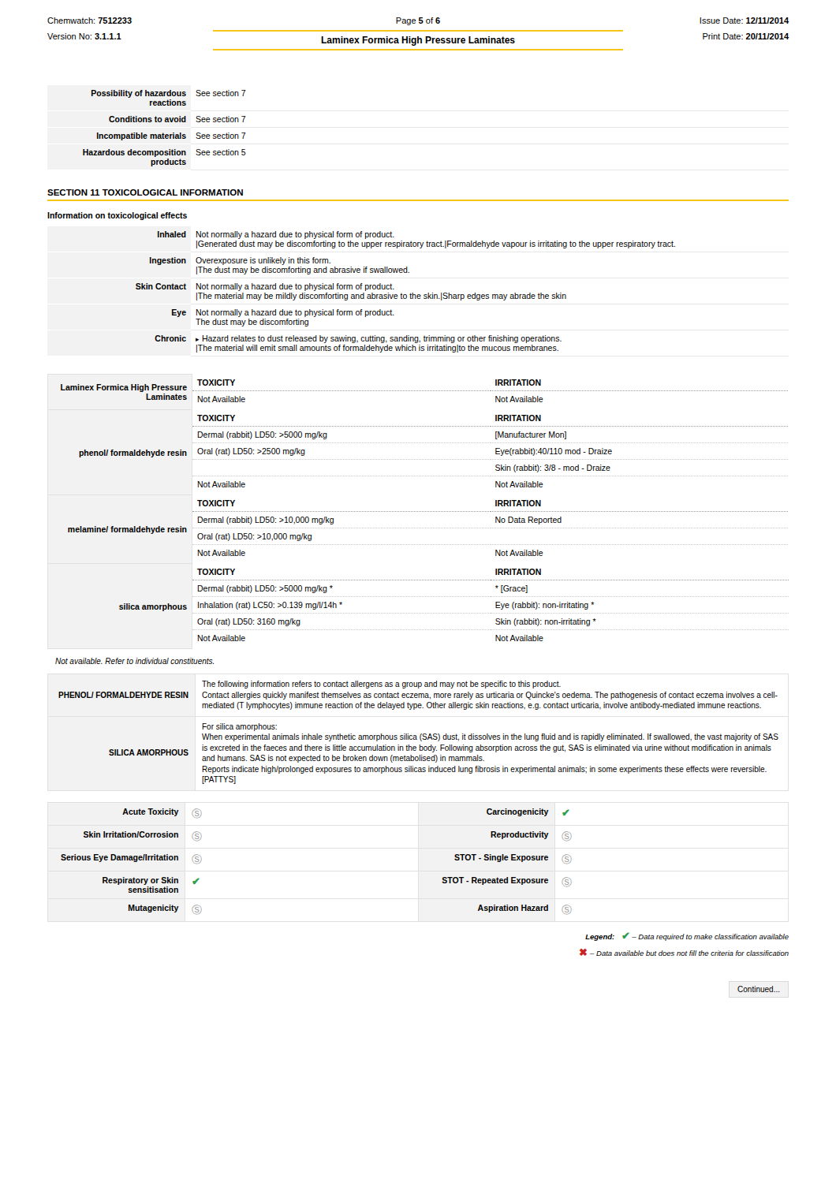Chemwatch: 7512233
Version No: 3.1.1.1
Issue Date: 12/11/2014
Print Date: 20/11/2014
Page 5 of 6
Laminex Formica High Pressure Laminates
| Possibility of hazardous reactions | See section 7 |
| Conditions to avoid | See section 7 |
| Incompatible materials | See section 7 |
| Hazardous decomposition products | See section 5 |
SECTION 11 TOXICOLOGICAL INFORMATION
Information on toxicological effects
| Inhaled | Not normally a hazard due to physical form of product. /Generated dust may be discomforting to the upper respiratory tract./Formaldehyde vapour is irritating to the upper respiratory tract. |
| Ingestion | Overexposure is unlikely in this form. /The dust may be discomforting and abrasive if swallowed. |
| Skin Contact | Not normally a hazard due to physical form of product. /The material may be mildly discomforting and abrasive to the skin./Sharp edges may abrade the skin |
| Eye | Not normally a hazard due to physical form of product. The dust may be discomforting |
| Chronic | ▸ Hazard relates to dust released by sawing, cutting, sanding, trimming or other finishing operations. /The material will emit small amounts of formaldehyde which is irritating/to the mucous membranes. |
| Laminex Formica High Pressure Laminates | / TOXICITY / IRRITATION / / Not Available / Not Available / |
| phenol/ formaldehyde resin | / TOXICITY / IRRITATION / / Dermal (rabbit) LD50: >5000 mg/kg / [Manufacturer Mon] / / Oral (rat) LD50: >2500 mg/kg / Eye(rabbit):40/110 mod - Draize / / / Skin (rabbit): 3/8 - mod - Draize / / Not Available / Not Available / |
| melamine/ formaldehyde resin | / TOXICITY / IRRITATION / / Dermal (rabbit) LD50: >10,000 mg/kg / No Data Reported / / Oral (rat) LD50: >10,000 mg/kg / / / Not Available / Not Available / |
| silica amorphous | / TOXICITY / IRRITATION / / Dermal (rabbit) LD50: >5000 mg/kg * / * [Grace] / / Inhalation (rat) LC50: >0.139 mg/l/14h * / Eye (rabbit): non-irritating * / / Oral (rat) LD50: 3160 mg/kg / Skin (rabbit): non-irritating * / / Not Available / Not Available / |
Not available. Refer to individual constituents.
| PHENOL/ FORMALDEHYDE RESIN | The following information refers to contact allergens as a group and may not be specific to this product. Contact allergies quickly manifest themselves as contact eczema, more rarely as urticaria or Quincke's oedema. The pathogenesis of contact eczema involves a cell-mediated (T lymphocytes) immune reaction of the delayed type. Other allergic skin reactions, e.g. contact urticaria, involve antibody-mediated immune reactions. |
| SILICA AMORPHOUS | For silica amorphous: When experimental animals inhale synthetic amorphous silica (SAS) dust, it dissolves in the lung fluid and is rapidly eliminated. If swallowed, the vast majority of SAS is excreted in the faeces and there is little accumulation in the body. Following absorption across the gut, SAS is eliminated via urine without modification in animals and humans. SAS is not expected to be broken down (metabolised) in mammals. Reports indicate high/prolonged exposures to amorphous silicas induced lung fibrosis in experimental animals; in some experiments these effects were reversible. [PATTYS] |
| Acute Toxicity | Ⓢ | Carcinogenicity | ✔ |
| Skin Irritation/Corrosion | Ⓢ | Reproductivity | Ⓢ |
| Serious Eye Damage/Irritation | Ⓢ | STOT - Single Exposure | Ⓢ |
| Respiratory or Skin sensitisation | ✔ | STOT - Repeated Exposure | Ⓢ |
| Mutagenicity | Ⓢ | Aspiration Hazard | Ⓢ |
Legend: ✔ – Data required to make classification available
✖ – Data available but does not fill the criteria for classification
Continued...